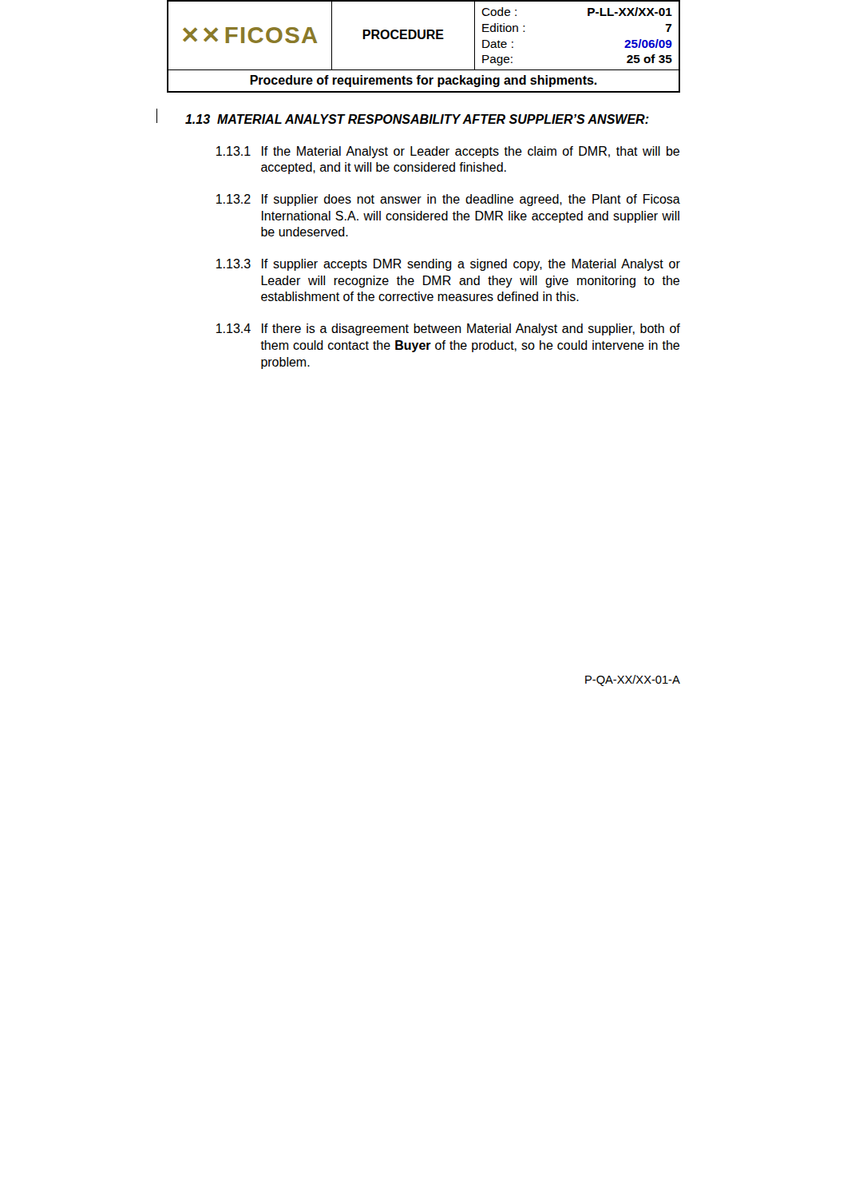| ✕✕ FICOSA | PROCEDURE | / Code : / P-LL-XX/XX-01 / / Edition : / 7 / / Date : / 25/06/09 / / Page: / 25 of 35 / |
| Procedure of requirements for packaging and shipments. |
1.13 MATERIAL ANALYST RESPONSABILITY AFTER SUPPLIER’S ANSWER:
1.13.1 If the Material Analyst or Leader accepts the claim of DMR, that will be accepted, and it will be considered finished.
1.13.2 If supplier does not answer in the deadline agreed, the Plant of Ficosa International S.A. will considered the DMR like accepted and supplier will be undeserved.
1.13.3 If supplier accepts DMR sending a signed copy, the Material Analyst or Leader will recognize the DMR and they will give monitoring to the establishment of the corrective measures defined in this.
1.13.4 If there is a disagreement between Material Analyst and supplier, both of them could contact the Buyer of the product, so he could intervene in the problem.
P-QA-XX/XX-01-A